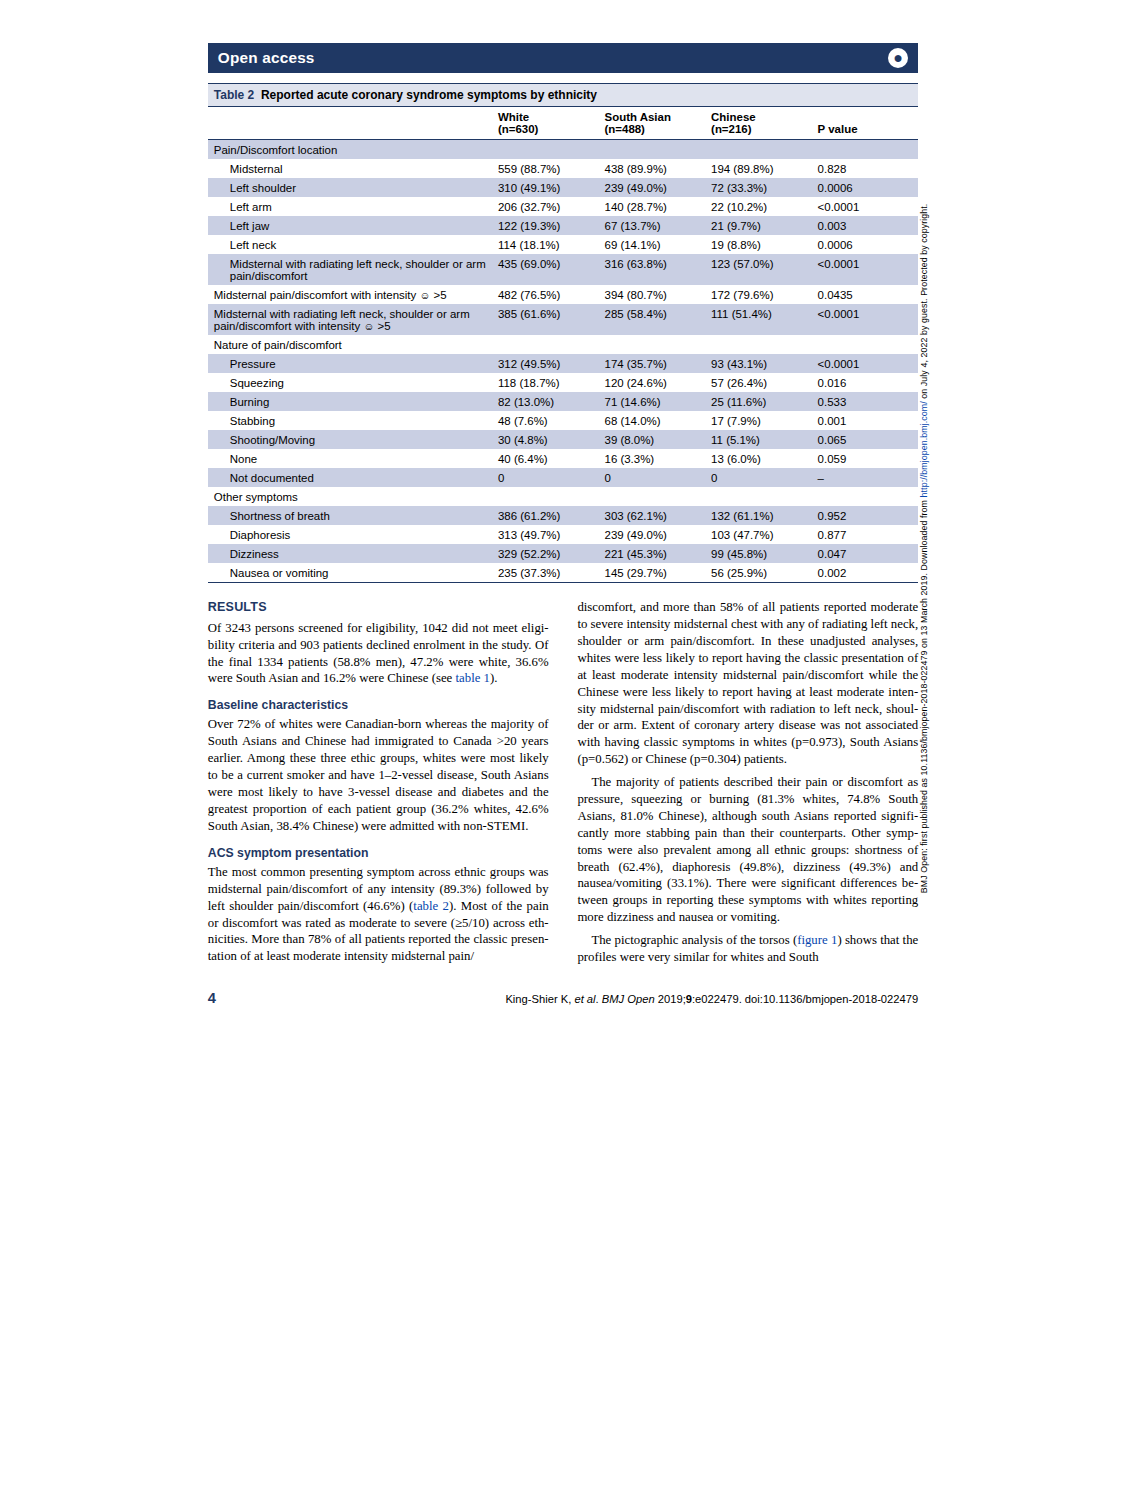Open access ●
BMJ Open: first published as 10.1136/bmjopen-2018-022479 on 13 March 2019. Downloaded from http://bmjopen.bmj.com/ on July 4, 2022 by guest. Protected by copyright.
Table 2 Reported acute coronary syndrome symptoms by ethnicity
| | White (n=630) | South Asian (n=488) | Chinese (n=216) | P value |
| --- | --- | --- | --- | --- |
| Pain/Discomfort location |
| Midsternal | 559 (88.7%) | 438 (89.9%) | 194 (89.8%) | 0.828 |
| Left shoulder | 310 (49.1%) | 239 (49.0%) | 72 (33.3%) | 0.0006 |
| Left arm | 206 (32.7%) | 140 (28.7%) | 22 (10.2%) | <0.0001 |
| Left jaw | 122 (19.3%) | 67 (13.7%) | 21 (9.7%) | 0.003 |
| Left neck | 114 (18.1%) | 69 (14.1%) | 19 (8.8%) | 0.0006 |
| Midsternal with radiating left neck, shoulder or arm pain/discomfort | 435 (69.0%) | 316 (63.8%) | 123 (57.0%) | <0.0001 |
| Midsternal pain/discomfort with intensity ☺ >5 | 482 (76.5%) | 394 (80.7%) | 172 (79.6%) | 0.0435 |
| Midsternal with radiating left neck, shoulder or arm pain/discomfort with intensity ☺ >5 | 385 (61.6%) | 285 (58.4%) | 111 (51.4%) | <0.0001 |
| Nature of pain/discomfort | | | | |
| Pressure | 312 (49.5%) | 174 (35.7%) | 93 (43.1%) | <0.0001 |
| Squeezing | 118 (18.7%) | 120 (24.6%) | 57 (26.4%) | 0.016 |
| Burning | 82 (13.0%) | 71 (14.6%) | 25 (11.6%) | 0.533 |
| Stabbing | 48 (7.6%) | 68 (14.0%) | 17 (7.9%) | 0.001 |
| Shooting/Moving | 30 (4.8%) | 39 (8.0%) | 11 (5.1%) | 0.065 |
| None | 40 (6.4%) | 16 (3.3%) | 13 (6.0%) | 0.059 |
| Not documented | 0 | 0 | 0 | – |
| Other symptoms | | | | |
| Shortness of breath | 386 (61.2%) | 303 (62.1%) | 132 (61.1%) | 0.952 |
| Diaphoresis | 313 (49.7%) | 239 (49.0%) | 103 (47.7%) | 0.877 |
| Dizziness | 329 (52.2%) | 221 (45.3%) | 99 (45.8%) | 0.047 |
| Nausea or vomiting | 235 (37.3%) | 145 (29.7%) | 56 (25.9%) | 0.002 |
Results
Of 3243 persons screened for eligibility, 1042 did not meet eligibility criteria and 903 patients declined enrolment in the study. Of the final 1334 patients (58.8% men), 47.2% were white, 36.6% were South Asian and 16.2% were Chinese (see table 1).
Baseline characteristics
Over 72% of whites were Canadian-born whereas the majority of South Asians and Chinese had immigrated to Canada >20 years earlier. Among these three ethic groups, whites were most likely to be a current smoker and have 1–2-vessel disease, South Asians were most likely to have 3-vessel disease and diabetes and the greatest proportion of each patient group (36.2% whites, 42.6% South Asian, 38.4% Chinese) were admitted with non-STEMI.
ACS symptom presentation
The most common presenting symptom across ethnic groups was midsternal pain/discomfort of any intensity (89.3%) followed by left shoulder pain/discomfort (46.6%) (table 2). Most of the pain or discomfort was rated as moderate to severe (≥5/10) across ethnicities. More than 78% of all patients reported the classic presentation of at least moderate intensity midsternal pain/
discomfort, and more than 58% of all patients reported moderate to severe intensity midsternal chest with any of radiating left neck, shoulder or arm pain/discomfort. In these unadjusted analyses, whites were less likely to report having the classic presentation of at least moderate intensity midsternal pain/discomfort while the Chinese were less likely to report having at least moderate intensity midsternal pain/discomfort with radiation to left neck, shoulder or arm. Extent of coronary artery disease was not associated with having classic symptoms in whites (p=0.973), South Asians (p=0.562) or Chinese (p=0.304) patients.
The majority of patients described their pain or discomfort as pressure, squeezing or burning (81.3% whites, 74.8% South Asians, 81.0% Chinese), although south Asians reported significantly more stabbing pain than their counterparts. Other symptoms were also prevalent among all ethnic groups: shortness of breath (62.4%), diaphoresis (49.8%), dizziness (49.3%) and nausea/vomiting (33.1%). There were significant differences between groups in reporting these symptoms with whites reporting more dizziness and nausea or vomiting.
The pictographic analysis of the torsos (figure 1) shows that the profiles were very similar for whites and South
4 King-Shier K, et al. BMJ Open 2019;9:e022479. doi:10.1136/bmjopen-2018-022479